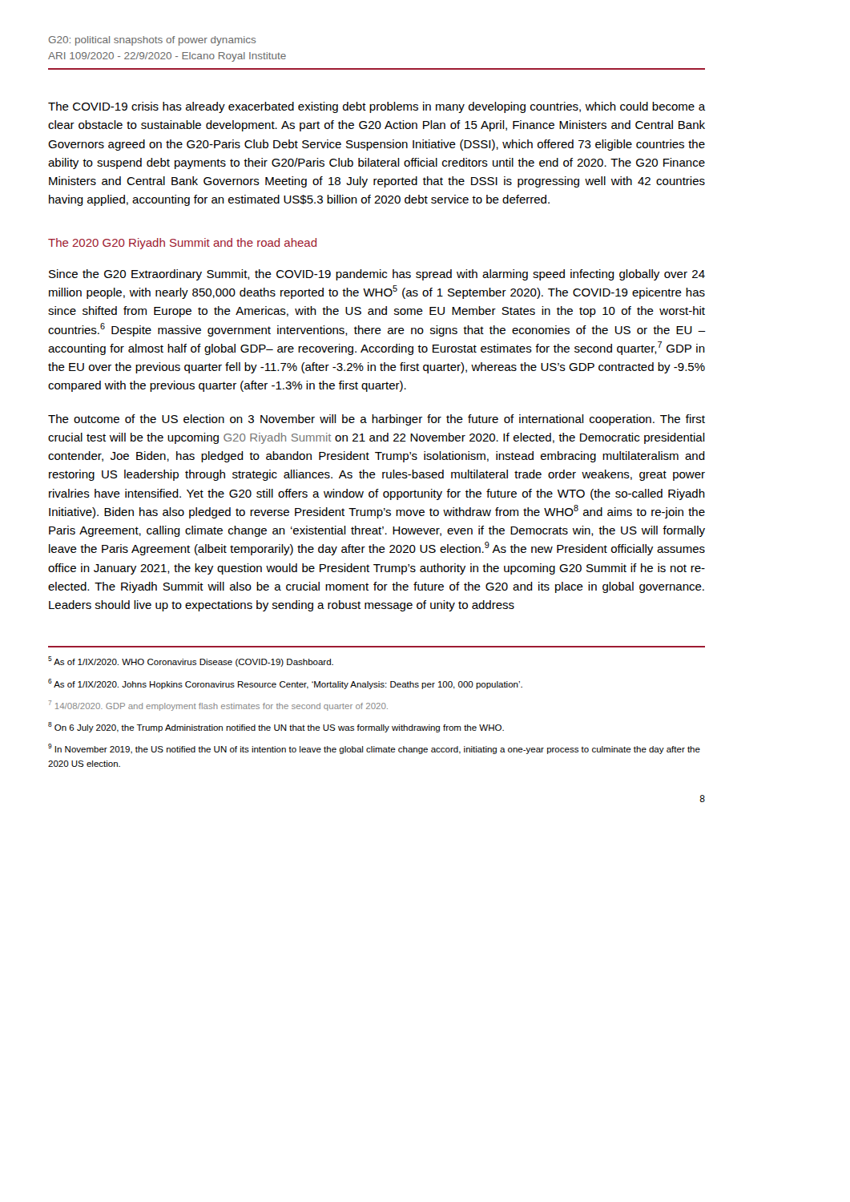G20: political snapshots of power dynamics ARI 109/2020 - 22/9/2020 - Elcano Royal Institute
The COVID-19 crisis has already exacerbated existing debt problems in many developing countries, which could become a clear obstacle to sustainable development. As part of the G20 Action Plan of 15 April, Finance Ministers and Central Bank Governors agreed on the G20-Paris Club Debt Service Suspension Initiative (DSSI), which offered 73 eligible countries the ability to suspend debt payments to their G20/Paris Club bilateral official creditors until the end of 2020. The G20 Finance Ministers and Central Bank Governors Meeting of 18 July reported that the DSSI is progressing well with 42 countries having applied, accounting for an estimated US$5.3 billion of 2020 debt service to be deferred.
The 2020 G20 Riyadh Summit and the road ahead
Since the G20 Extraordinary Summit, the COVID-19 pandemic has spread with alarming speed infecting globally over 24 million people, with nearly 850,000 deaths reported to the WHO5 (as of 1 September 2020). The COVID-19 epicentre has since shifted from Europe to the Americas, with the US and some EU Member States in the top 10 of the worst-hit countries.6 Despite massive government interventions, there are no signs that the economies of the US or the EU –accounting for almost half of global GDP– are recovering. According to Eurostat estimates for the second quarter,7 GDP in the EU over the previous quarter fell by -11.7% (after -3.2% in the first quarter), whereas the US’s GDP contracted by -9.5% compared with the previous quarter (after -1.3% in the first quarter).
The outcome of the US election on 3 November will be a harbinger for the future of international cooperation. The first crucial test will be the upcoming G20 Riyadh Summit on 21 and 22 November 2020. If elected, the Democratic presidential contender, Joe Biden, has pledged to abandon President Trump’s isolationism, instead embracing multilateralism and restoring US leadership through strategic alliances. As the rules-based multilateral trade order weakens, great power rivalries have intensified. Yet the G20 still offers a window of opportunity for the future of the WTO (the so-called Riyadh Initiative). Biden has also pledged to reverse President Trump’s move to withdraw from the WHO8 and aims to re-join the Paris Agreement, calling climate change an ‘existential threat’. However, even if the Democrats win, the US will formally leave the Paris Agreement (albeit temporarily) the day after the 2020 US election.9 As the new President officially assumes office in January 2021, the key question would be President Trump’s authority in the upcoming G20 Summit if he is not re-elected. The Riyadh Summit will also be a crucial moment for the future of the G20 and its place in global governance. Leaders should live up to expectations by sending a robust message of unity to address
5 As of 1/IX/2020. WHO Coronavirus Disease (COVID-19) Dashboard.
6 As of 1/IX/2020. Johns Hopkins Coronavirus Resource Center, ‘Mortality Analysis: Deaths per 100, 000 population’.
7 14/08/2020. GDP and employment flash estimates for the second quarter of 2020.
8 On 6 July 2020, the Trump Administration notified the UN that the US was formally withdrawing from the WHO.
9 In November 2019, the US notified the UN of its intention to leave the global climate change accord, initiating a one-year process to culminate the day after the 2020 US election.
8